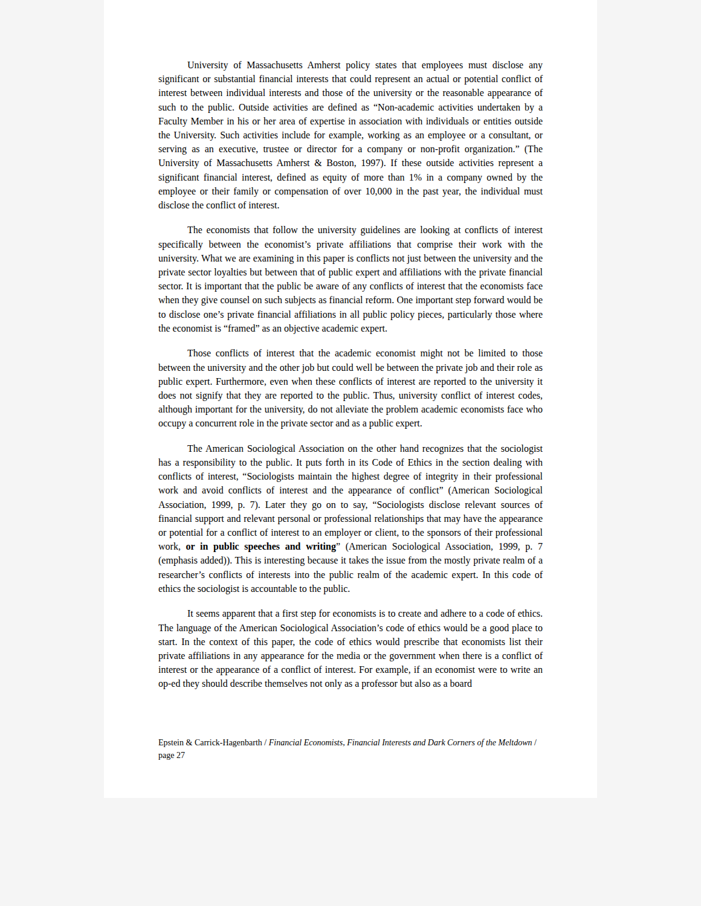University of Massachusetts Amherst policy states that employees must disclose any significant or substantial financial interests that could represent an actual or potential conflict of interest between individual interests and those of the university or the reasonable appearance of such to the public. Outside activities are defined as “Non-academic activities undertaken by a Faculty Member in his or her area of expertise in association with individuals or entities outside the University. Such activities include for example, working as an employee or a consultant, or serving as an executive, trustee or director for a company or non-profit organization.” (The University of Massachusetts Amherst & Boston, 1997). If these outside activities represent a significant financial interest, defined as equity of more than 1% in a company owned by the employee or their family or compensation of over 10,000 in the past year, the individual must disclose the conflict of interest.
The economists that follow the university guidelines are looking at conflicts of interest specifically between the economist’s private affiliations that comprise their work with the university. What we are examining in this paper is conflicts not just between the university and the private sector loyalties but between that of public expert and affiliations with the private financial sector. It is important that the public be aware of any conflicts of interest that the economists face when they give counsel on such subjects as financial reform. One important step forward would be to disclose one’s private financial affiliations in all public policy pieces, particularly those where the economist is “framed” as an objective academic expert.
Those conflicts of interest that the academic economist might not be limited to those between the university and the other job but could well be between the private job and their role as public expert. Furthermore, even when these conflicts of interest are reported to the university it does not signify that they are reported to the public. Thus, university conflict of interest codes, although important for the university, do not alleviate the problem academic economists face who occupy a concurrent role in the private sector and as a public expert.
The American Sociological Association on the other hand recognizes that the sociologist has a responsibility to the public. It puts forth in its Code of Ethics in the section dealing with conflicts of interest, “Sociologists maintain the highest degree of integrity in their professional work and avoid conflicts of interest and the appearance of conflict” (American Sociological Association, 1999, p. 7). Later they go on to say, “Sociologists disclose relevant sources of financial support and relevant personal or professional relationships that may have the appearance or potential for a conflict of interest to an employer or client, to the sponsors of their professional work, or in public speeches and writing” (American Sociological Association, 1999, p. 7 (emphasis added)). This is interesting because it takes the issue from the mostly private realm of a researcher’s conflicts of interests into the public realm of the academic expert. In this code of ethics the sociologist is accountable to the public.
It seems apparent that a first step for economists is to create and adhere to a code of ethics. The language of the American Sociological Association’s code of ethics would be a good place to start. In the context of this paper, the code of ethics would prescribe that economists list their private affiliations in any appearance for the media or the government when there is a conflict of interest or the appearance of a conflict of interest. For example, if an economist were to write an op-ed they should describe themselves not only as a professor but also as a board
Epstein & Carrick-Hagenbarth / Financial Economists, Financial Interests and Dark Corners of the Meltdown / page 27